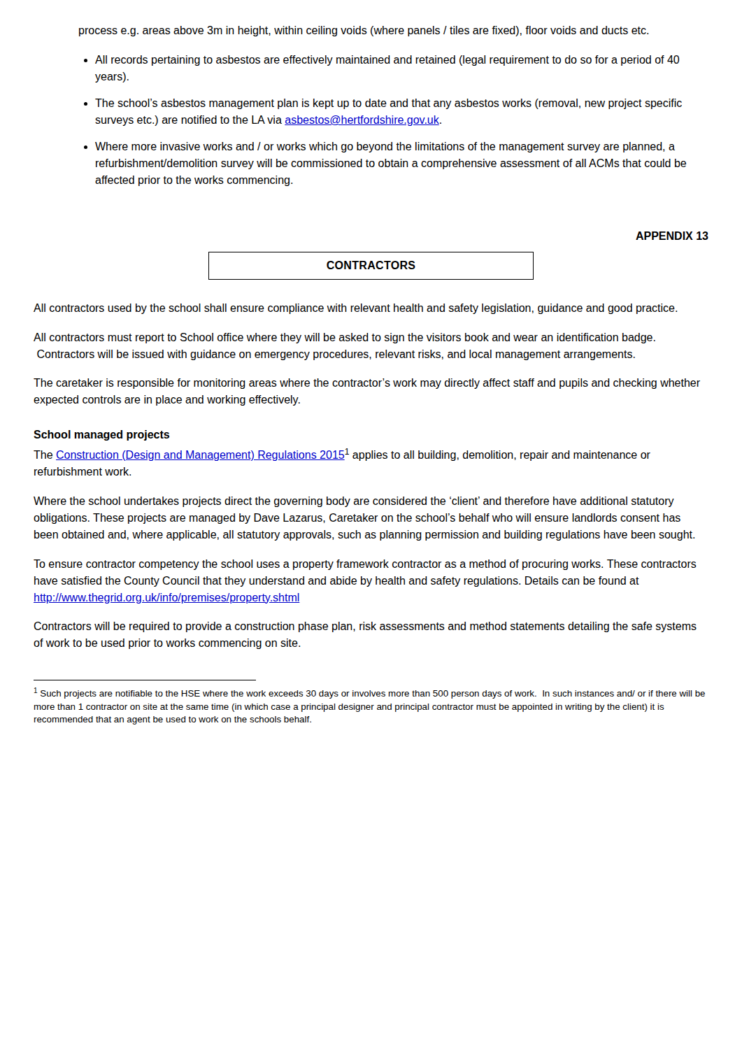process e.g. areas above 3m in height, within ceiling voids (where panels / tiles are fixed), floor voids and ducts etc.
All records pertaining to asbestos are effectively maintained and retained (legal requirement to do so for a period of 40 years).
The school’s asbestos management plan is kept up to date and that any asbestos works (removal, new project specific surveys etc.) are notified to the LA via asbestos@hertfordshire.gov.uk.
Where more invasive works and / or works which go beyond the limitations of the management survey are planned, a refurbishment/demolition survey will be commissioned to obtain a comprehensive assessment of all ACMs that could be affected prior to the works commencing.
APPENDIX 13
CONTRACTORS
All contractors used by the school shall ensure compliance with relevant health and safety legislation, guidance and good practice.
All contractors must report to School office where they will be asked to sign the visitors book and wear an identification badge. Contractors will be issued with guidance on emergency procedures, relevant risks, and local management arrangements.
The caretaker is responsible for monitoring areas where the contractor’s work may directly affect staff and pupils and checking whether expected controls are in place and working effectively.
School managed projects
The Construction (Design and Management) Regulations 20151 applies to all building, demolition, repair and maintenance or refurbishment work.
Where the school undertakes projects direct the governing body are considered the ‘client’ and therefore have additional statutory obligations. These projects are managed by Dave Lazarus, Caretaker on the school’s behalf who will ensure landlords consent has been obtained and, where applicable, all statutory approvals, such as planning permission and building regulations have been sought.
To ensure contractor competency the school uses a property framework contractor as a method of procuring works. These contractors have satisfied the County Council that they understand and abide by health and safety regulations. Details can be found at http://www.thegrid.org.uk/info/premises/property.shtml
Contractors will be required to provide a construction phase plan, risk assessments and method statements detailing the safe systems of work to be used prior to works commencing on site.
1 Such projects are notifiable to the HSE where the work exceeds 30 days or involves more than 500 person days of work. In such instances and/ or if there will be more than 1 contractor on site at the same time (in which case a principal designer and principal contractor must be appointed in writing by the client) it is recommended that an agent be used to work on the schools behalf.